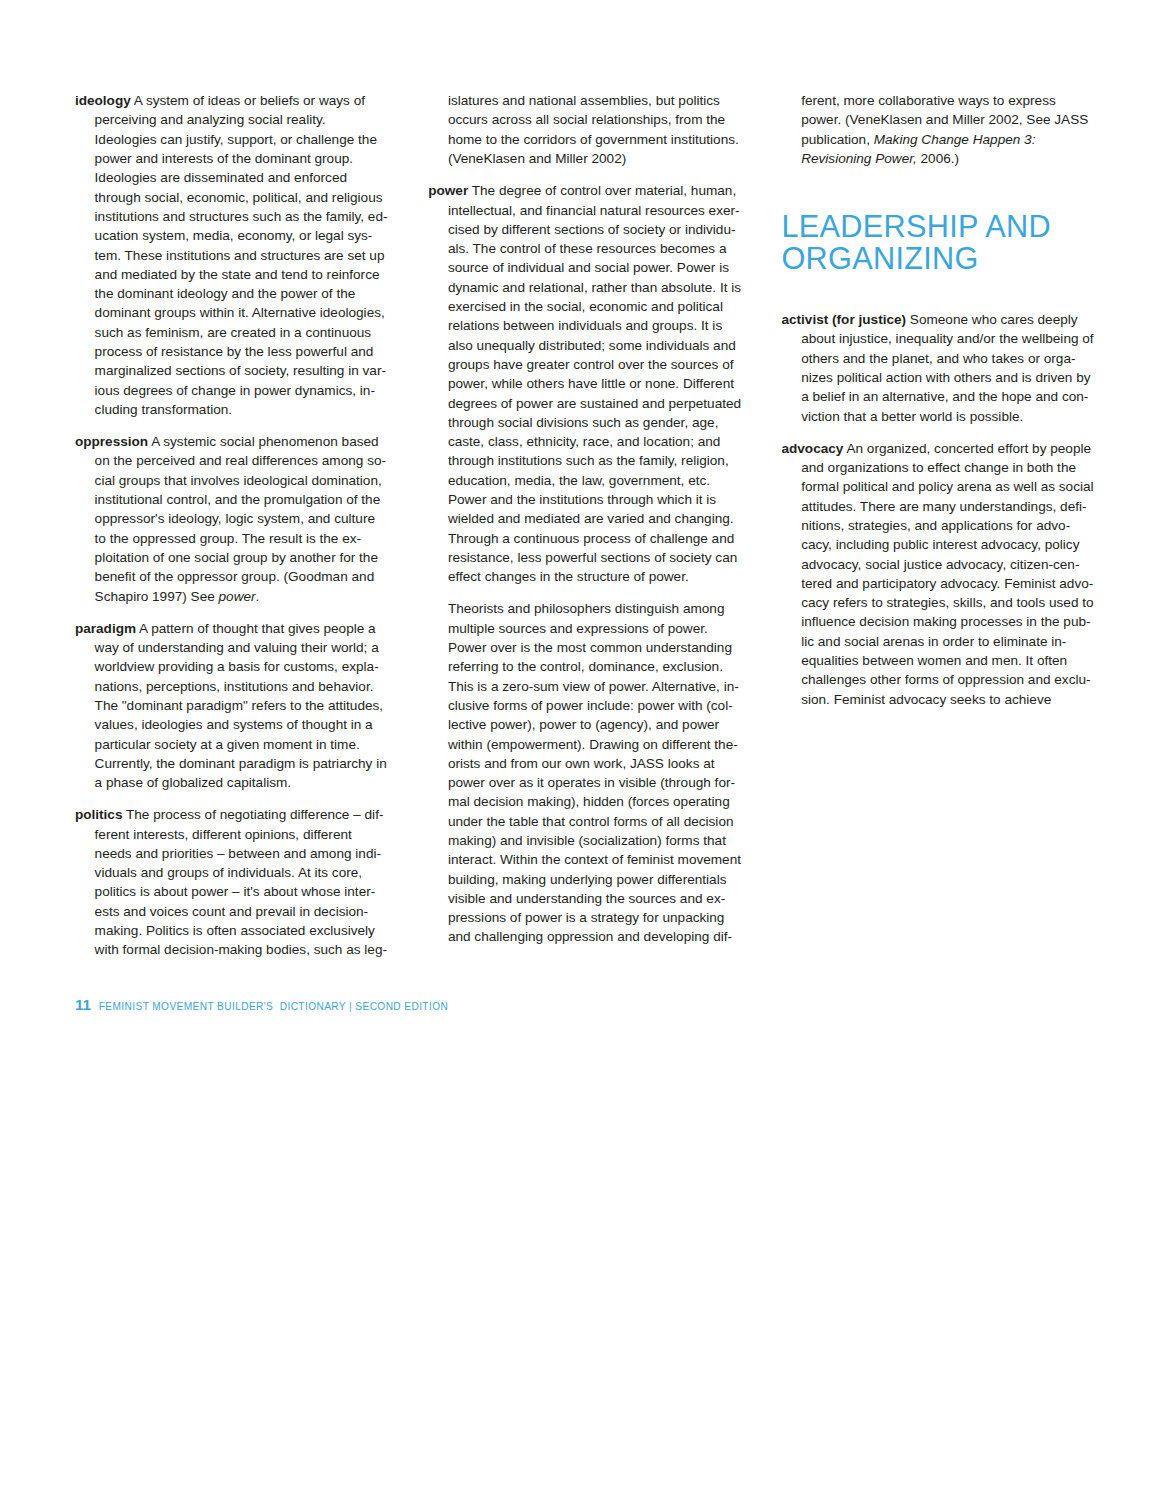ideology A system of ideas or beliefs or ways of perceiving and analyzing social reality. Ideologies can justify, support, or challenge the power and interests of the dominant group. Ideologies are disseminated and enforced through social, economic, political, and religious institutions and structures such as the family, education system, media, economy, or legal system. These institutions and structures are set up and mediated by the state and tend to reinforce the dominant ideology and the power of the dominant groups within it. Alternative ideologies, such as feminism, are created in a continuous process of resistance by the less powerful and marginalized sections of society, resulting in various degrees of change in power dynamics, including transformation.
oppression A systemic social phenomenon based on the perceived and real differences among social groups that involves ideological domination, institutional control, and the promulgation of the oppressor's ideology, logic system, and culture to the oppressed group. The result is the exploitation of one social group by another for the benefit of the oppressor group. (Goodman and Schapiro 1997) See power.
paradigm A pattern of thought that gives people a way of understanding and valuing their world; a worldview providing a basis for customs, explanations, perceptions, institutions and behavior. The "dominant paradigm" refers to the attitudes, values, ideologies and systems of thought in a particular society at a given moment in time. Currently, the dominant paradigm is patriarchy in a phase of globalized capitalism.
politics The process of negotiating difference – different interests, different opinions, different needs and priorities – between and among individuals and groups of individuals. At its core, politics is about power – it's about whose interests and voices count and prevail in decision-making. Politics is often associated exclusively with formal decision-making bodies, such as legislatures and national assemblies, but politics occurs across all social relationships, from the home to the corridors of government institutions. (VeneKlasen and Miller 2002)
power The degree of control over material, human, intellectual, and financial natural resources exercised by different sections of society or individuals. The control of these resources becomes a source of individual and social power. Power is dynamic and relational, rather than absolute. It is exercised in the social, economic and political relations between individuals and groups. It is also unequally distributed; some individuals and groups have greater control over the sources of power, while others have little or none. Different degrees of power are sustained and perpetuated through social divisions such as gender, age, caste, class, ethnicity, race, and location; and through institutions such as the family, religion, education, media, the law, government, etc. Power and the institutions through which it is wielded and mediated are varied and changing. Through a continuous process of challenge and resistance, less powerful sections of society can effect changes in the structure of power.
Theorists and philosophers distinguish among multiple sources and expressions of power. Power over is the most common understanding referring to the control, dominance, exclusion. This is a zero-sum view of power. Alternative, inclusive forms of power include: power with (collective power), power to (agency), and power within (empowerment). Drawing on different theorists and from our own work, JASS looks at power over as it operates in visible (through formal decision making), hidden (forces operating under the table that control forms of all decision making) and invisible (socialization) forms that interact. Within the context of feminist movement building, making underlying power differentials visible and understanding the sources and expressions of power is a strategy for unpacking and challenging oppression and developing different, more collaborative ways to express power. (VeneKlasen and Miller 2002, See JASS publication, Making Change Happen 3: Revisioning Power, 2006.)
Leadership and Organizing
activist (for justice) Someone who cares deeply about injustice, inequality and/or the wellbeing of others and the planet, and who takes or organizes political action with others and is driven by a belief in an alternative, and the hope and conviction that a better world is possible.
advocacy An organized, concerted effort by people and organizations to effect change in both the formal political and policy arena as well as social attitudes. There are many understandings, definitions, strategies, and applications for advocacy, including public interest advocacy, policy advocacy, social justice advocacy, citizen-centered and participatory advocacy. Feminist advocacy refers to strategies, skills, and tools used to influence decision making processes in the public and social arenas in order to eliminate inequalities between women and men. It often challenges other forms of oppression and exclusion. Feminist advocacy seeks to achieve
11 Feminist Movement Builder's Dictionary | Second Edition